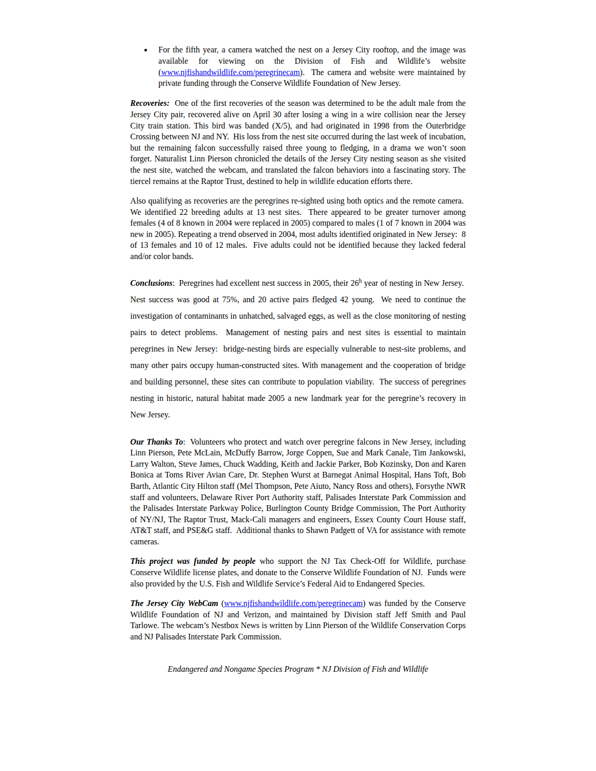For the fifth year, a camera watched the nest on a Jersey City rooftop, and the image was available for viewing on the Division of Fish and Wildlife’s website (www.njfishandwildlife.com/peregrinecam). The camera and website were maintained by private funding through the Conserve Wildlife Foundation of New Jersey.
Recoveries: One of the first recoveries of the season was determined to be the adult male from the Jersey City pair, recovered alive on April 30 after losing a wing in a wire collision near the Jersey City train station. This bird was banded (X/5), and had originated in 1998 from the Outerbridge Crossing between NJ and NY. His loss from the nest site occurred during the last week of incubation, but the remaining falcon successfully raised three young to fledging, in a drama we won’t soon forget. Naturalist Linn Pierson chronicled the details of the Jersey City nesting season as she visited the nest site, watched the webcam, and translated the falcon behaviors into a fascinating story. The tiercel remains at the Raptor Trust, destined to help in wildlife education efforts there.
Also qualifying as recoveries are the peregrines re-sighted using both optics and the remote camera. We identified 22 breeding adults at 13 nest sites. There appeared to be greater turnover among females (4 of 8 known in 2004 were replaced in 2005) compared to males (1 of 7 known in 2004 was new in 2005). Repeating a trend observed in 2004, most adults identified originated in New Jersey: 8 of 13 females and 10 of 12 males. Five adults could not be identified because they lacked federal and/or color bands.
Conclusions: Peregrines had excellent nest success in 2005, their 26h year of nesting in New Jersey. Nest success was good at 75%, and 20 active pairs fledged 42 young. We need to continue the investigation of contaminants in unhatched, salvaged eggs, as well as the close monitoring of nesting pairs to detect problems. Management of nesting pairs and nest sites is essential to maintain peregrines in New Jersey: bridge-nesting birds are especially vulnerable to nest-site problems, and many other pairs occupy human-constructed sites. With management and the cooperation of bridge and building personnel, these sites can contribute to population viability. The success of peregrines nesting in historic, natural habitat made 2005 a new landmark year for the peregrine’s recovery in New Jersey.
Our Thanks To: Volunteers who protect and watch over peregrine falcons in New Jersey, including Linn Pierson, Pete McLain, McDuffy Barrow, Jorge Coppen, Sue and Mark Canale, Tim Jankowski, Larry Walton, Steve James, Chuck Wadding, Keith and Jackie Parker, Bob Kozinsky, Don and Karen Bonica at Toms River Avian Care, Dr. Stephen Wurst at Barnegat Animal Hospital, Hans Toft, Bob Barth, Atlantic City Hilton staff (Mel Thompson, Pete Aiuto, Nancy Ross and others), Forsythe NWR staff and volunteers, Delaware River Port Authority staff, Palisades Interstate Park Commission and the Palisades Interstate Parkway Police, Burlington County Bridge Commission, The Port Authority of NY/NJ, The Raptor Trust, Mack-Cali managers and engineers, Essex County Court House staff, AT&T staff, and PSE&G staff. Additional thanks to Shawn Padgett of VA for assistance with remote cameras.
This project was funded by people who support the NJ Tax Check-Off for Wildlife, purchase Conserve Wildlife license plates, and donate to the Conserve Wildlife Foundation of NJ. Funds were also provided by the U.S. Fish and Wildlife Service’s Federal Aid to Endangered Species.
The Jersey City WebCam (www.njfishandwildlife.com/peregrinecam) was funded by the Conserve Wildlife Foundation of NJ and Verizon, and maintained by Division staff Jeff Smith and Paul Tarlowe. The webcam’s Nestbox News is written by Linn Pierson of the Wildlife Conservation Corps and NJ Palisades Interstate Park Commission.
Endangered and Nongame Species Program * NJ Division of Fish and Wildlife